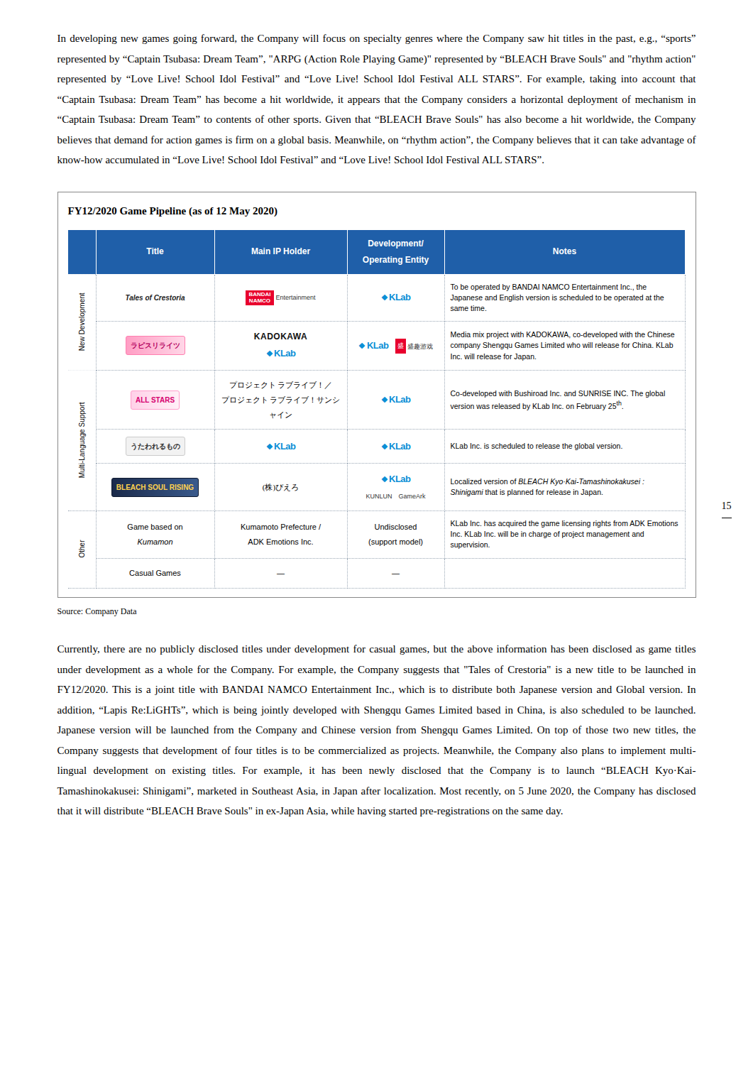15
In developing new games going forward, the Company will focus on specialty genres where the Company saw hit titles in the past, e.g., “sports” represented by “Captain Tsubasa: Dream Team”, "ARPG (Action Role Playing Game)" represented by “BLEACH Brave Souls" and "rhythm action" represented by “Love Live! School Idol Festival” and “Love Live! School Idol Festival ALL STARS”. For example, taking into account that “Captain Tsubasa: Dream Team” has become a hit worldwide, it appears that the Company considers a horizontal deployment of mechanism in “Captain Tsubasa: Dream Team” to contents of other sports. Given that “BLEACH Brave Souls" has also become a hit worldwide, the Company believes that demand for action games is firm on a global basis. Meanwhile, on “rhythm action”, the Company believes that it can take advantage of know-how accumulated in “Love Live! School Idol Festival” and “Love Live! School Idol Festival ALL STARS”.
FY12/2020 Game Pipeline (as of 12 May 2020)
| | Title | Main IP Holder | Development/ Operating Entity | Notes |
| --- | --- | --- | --- | --- |
| New Development | Tales of Crestoria | BANDAI NAMCO Entertainment | KLab | To be operated by BANDAI NAMCO Entertainment Inc., the Japanese and English version is scheduled to be operated at the same time. |
| ラピスリライツ | KADOKAWA KLab | KLab 盛 盛趣游戏 | Media mix project with KADOKAWA, co-developed with the Chinese company Shengqu Games Limited who will release for China. KLab Inc. will release for Japan. |
| Multi-Language Support | ALL STARS | プロジェクト ラブライブ！／ プロジェクト ラブライブ！サンシャイン | KLab | Co-developed with Bushiroad Inc. and SUNRISE INC. The global version was released by KLab Inc. on February 25 th . |
| うたわれるもの | KLab | KLab | KLab Inc. is scheduled to release the global version. |
| BLEACH SOUL RISING | (株)ぴえろ | KLab KUNLUN GameArk | Localized version of BLEACH Kyo·Kai-Tamashinokakusei : Shinigami that is planned for release in Japan. |
| Other | Game based on Kumamon | Kumamoto Prefecture / ADK Emotions Inc. | Undisclosed (support model) | KLab Inc. has acquired the game licensing rights from ADK Emotions Inc. KLab Inc. will be in charge of project management and supervision. |
| Casual Games | — | — | |
Source: Company Data
Currently, there are no publicly disclosed titles under development for casual games, but the above information has been disclosed as game titles under development as a whole for the Company. For example, the Company suggests that "Tales of Crestoria" is a new title to be launched in FY12/2020. This is a joint title with BANDAI NAMCO Entertainment Inc., which is to distribute both Japanese version and Global version. In addition, “Lapis Re:LiGHTs”, which is being jointly developed with Shengqu Games Limited based in China, is also scheduled to be launched. Japanese version will be launched from the Company and Chinese version from Shengqu Games Limited. On top of those two new titles, the Company suggests that development of four titles is to be commercialized as projects. Meanwhile, the Company also plans to implement multi-lingual development on existing titles. For example, it has been newly disclosed that the Company is to launch “BLEACH Kyo·Kai-Tamashinokakusei: Shinigami”, marketed in Southeast Asia, in Japan after localization. Most recently, on 5 June 2020, the Company has disclosed that it will distribute “BLEACH Brave Souls" in ex-Japan Asia, while having started pre-registrations on the same day.